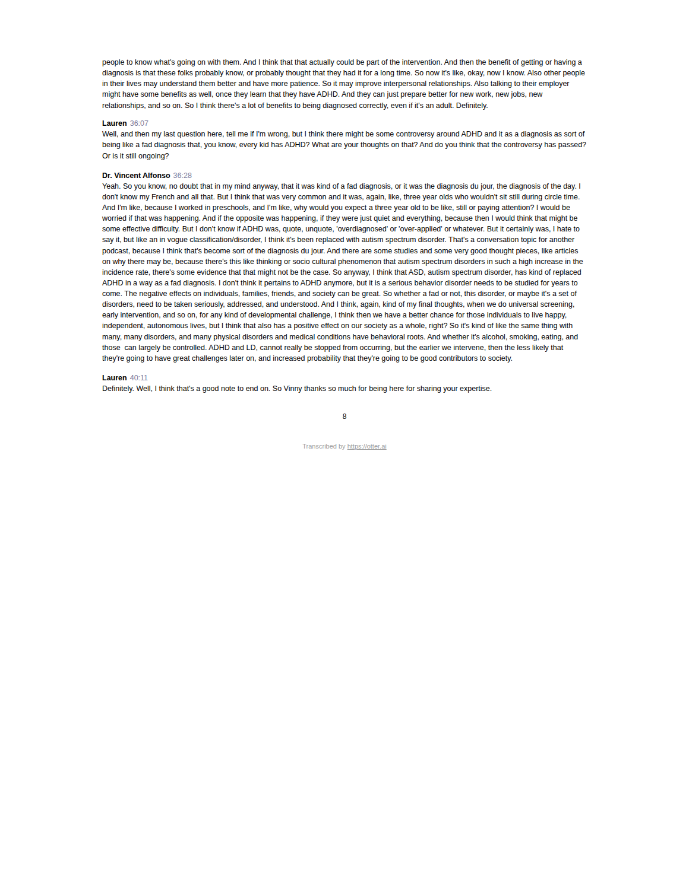people to know what's going on with them. And I think that that actually could be part of the intervention. And then the benefit of getting or having a diagnosis is that these folks probably know, or probably thought that they had it for a long time. So now it's like, okay, now I know. Also other people in their lives may understand them better and have more patience. So it may improve interpersonal relationships. Also talking to their employer might have some benefits as well, once they learn that they have ADHD. And they can just prepare better for new work, new jobs, new relationships, and so on. So I think there's a lot of benefits to being diagnosed correctly, even if it's an adult. Definitely.
Lauren 36:07
Well, and then my last question here, tell me if I'm wrong, but I think there might be some controversy around ADHD and it as a diagnosis as sort of being like a fad diagnosis that, you know, every kid has ADHD? What are your thoughts on that? And do you think that the controversy has passed? Or is it still ongoing?
Dr. Vincent Alfonso 36:28
Yeah. So you know, no doubt that in my mind anyway, that it was kind of a fad diagnosis, or it was the diagnosis du jour, the diagnosis of the day. I don't know my French and all that. But I think that was very common and it was, again, like, three year olds who wouldn't sit still during circle time. And I'm like, because I worked in preschools, and I'm like, why would you expect a three year old to be like, still or paying attention? I would be worried if that was happening. And if the opposite was happening, if they were just quiet and everything, because then I would think that might be some effective difficulty. But I don't know if ADHD was, quote, unquote, 'overdiagnosed' or 'over-applied' or whatever. But it certainly was, I hate to say it, but like an in vogue classification/disorder, I think it's been replaced with autism spectrum disorder. That's a conversation topic for another podcast, because I think that's become sort of the diagnosis du jour. And there are some studies and some very good thought pieces, like articles on why there may be, because there's this like thinking or socio cultural phenomenon that autism spectrum disorders in such a high increase in the incidence rate, there's some evidence that that might not be the case. So anyway, I think that ASD, autism spectrum disorder, has kind of replaced ADHD in a way as a fad diagnosis. I don't think it pertains to ADHD anymore, but it is a serious behavior disorder needs to be studied for years to come. The negative effects on individuals, families, friends, and society can be great. So whether a fad or not, this disorder, or maybe it's a set of disorders, need to be taken seriously, addressed, and understood. And I think, again, kind of my final thoughts, when we do universal screening, early intervention, and so on, for any kind of developmental challenge, I think then we have a better chance for those individuals to live happy, independent, autonomous lives, but I think that also has a positive effect on our society as a whole, right? So it's kind of like the same thing with many, many disorders, and many physical disorders and medical conditions have behavioral roots. And whether it's alcohol, smoking, eating, and those can largely be controlled. ADHD and LD, cannot really be stopped from occurring, but the earlier we intervene, then the less likely that they're going to have great challenges later on, and increased probability that they're going to be good contributors to society.
Lauren 40:11
Definitely. Well, I think that's a good note to end on. So Vinny thanks so much for being here for sharing your expertise.
8
Transcribed by https://otter.ai